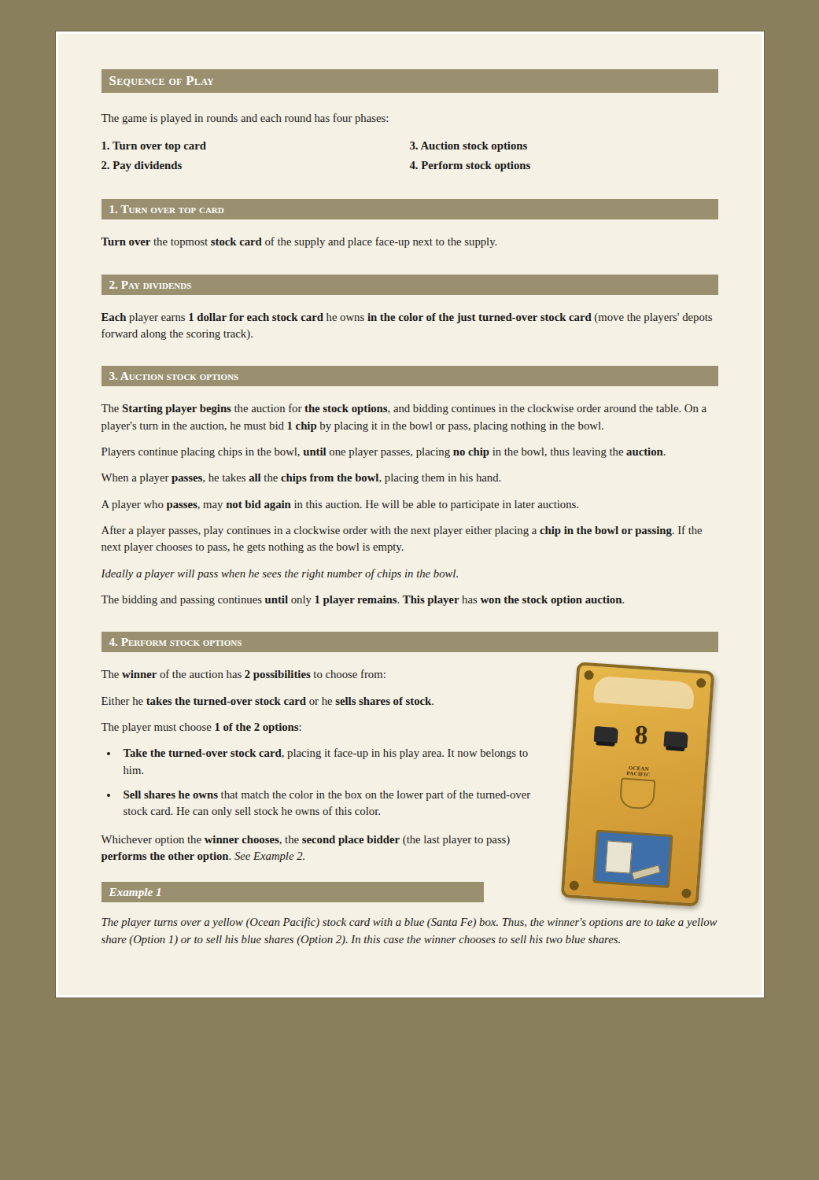Sequence of Play
The game is played in rounds and each round has four phases:
1. Turn over top card
2. Pay dividends
3. Auction stock options
4. Perform stock options
1. Turn over top card
Turn over the topmost stock card of the supply and place face-up next to the supply.
2. Pay dividends
Each player earns 1 dollar for each stock card he owns in the color of the just turned-over stock card (move the players' depots forward along the scoring track).
3. Auction stock options
The Starting player begins the auction for the stock options, and bidding continues in the clockwise order around the table. On a player's turn in the auction, he must bid 1 chip by placing it in the bowl or pass, placing nothing in the bowl.
Players continue placing chips in the bowl, until one player passes, placing no chip in the bowl, thus leaving the auction.
When a player passes, he takes all the chips from the bowl, placing them in his hand.
A player who passes, may not bid again in this auction. He will be able to participate in later auctions.
After a player passes, play continues in a clockwise order with the next player either placing a chip in the bowl or passing. If the next player chooses to pass, he gets nothing as the bowl is empty.
Ideally a player will pass when he sees the right number of chips in the bowl.
The bidding and passing continues until only 1 player remains. This player has won the stock option auction.
4. Perform stock options
8
OCEAN
PACIFIC
The winner of the auction has 2 possibilities to choose from:
Either he takes the turned-over stock card or he sells shares of stock.
The player must choose 1 of the 2 options:
Take the turned-over stock card, placing it face-up in his play area. It now belongs to him.
Sell shares he owns that match the color in the box on the lower part of the turned-over stock card. He can only sell stock he owns of this color.
Whichever option the winner chooses, the second place bidder (the last player to pass) performs the other option. See Example 2.
Example 1
The player turns over a yellow (Ocean Pacific) stock card with a blue (Santa Fe) box. Thus, the winner's options are to take a yellow share (Option 1) or to sell his blue shares (Option 2). In this case the winner chooses to sell his two blue shares.